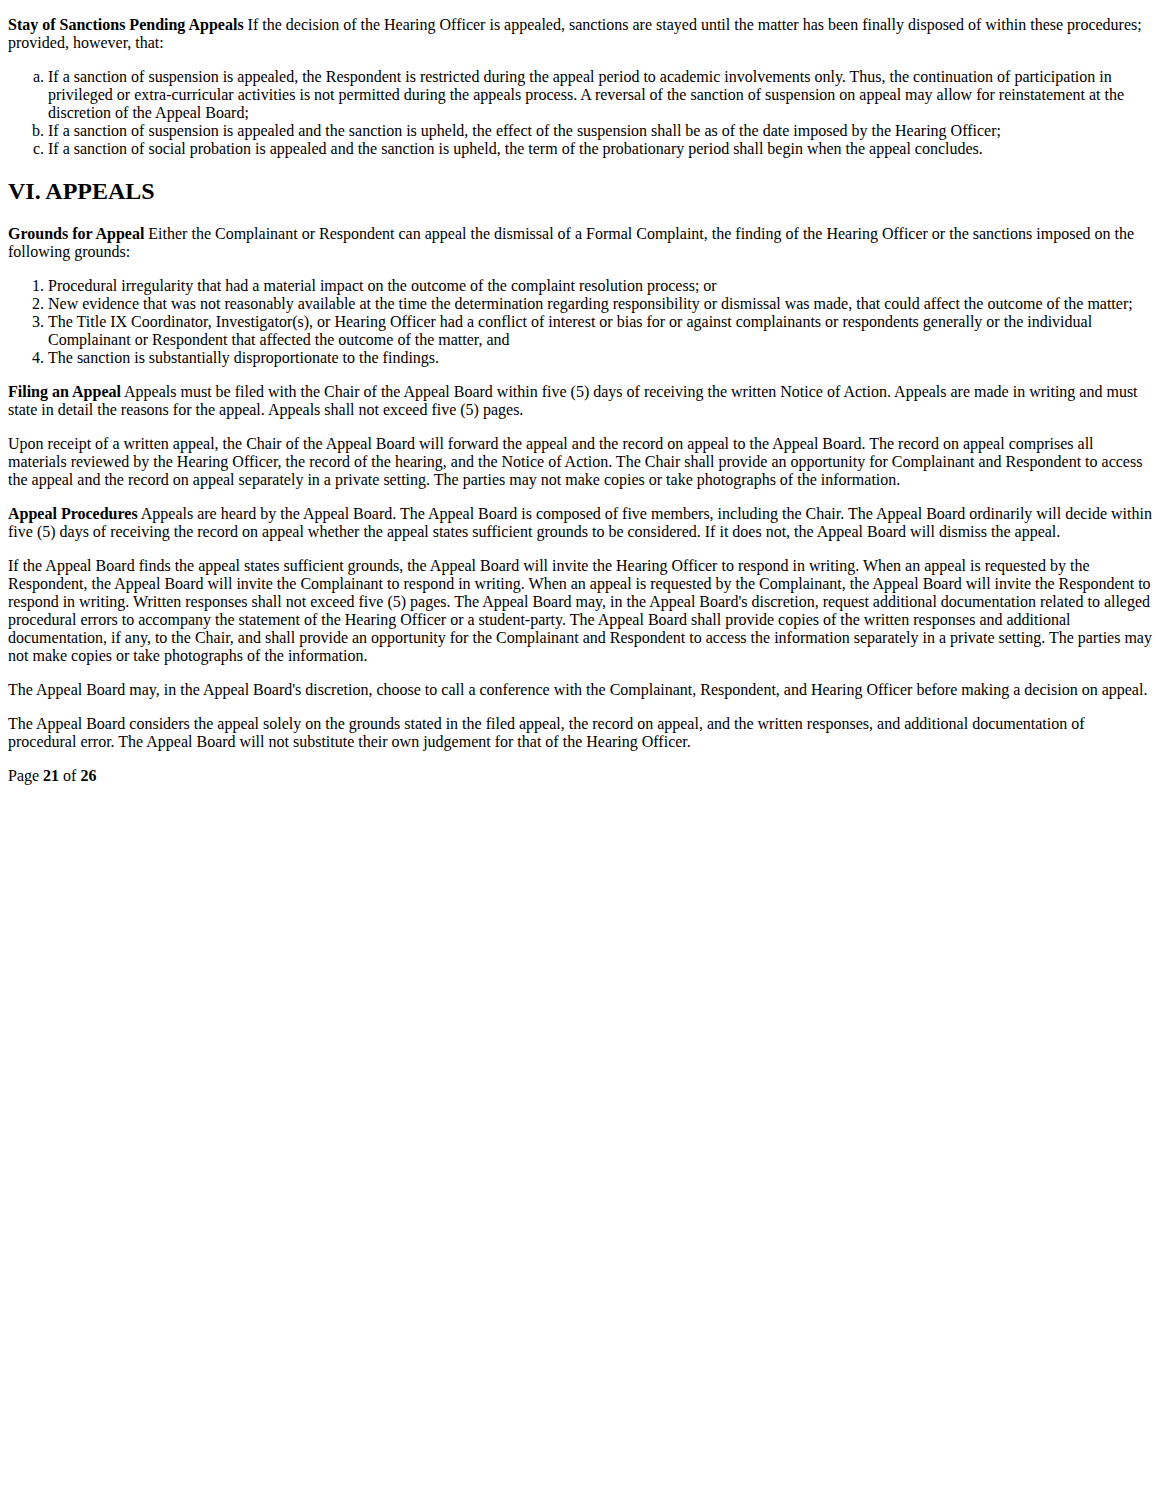Stay of Sanctions Pending Appeals If the decision of the Hearing Officer is appealed, sanctions are stayed until the matter has been finally disposed of within these procedures; provided, however, that:
If a sanction of suspension is appealed, the Respondent is restricted during the appeal period to academic involvements only. Thus, the continuation of participation in privileged or extra-curricular activities is not permitted during the appeals process. A reversal of the sanction of suspension on appeal may allow for reinstatement at the discretion of the Appeal Board;
If a sanction of suspension is appealed and the sanction is upheld, the effect of the suspension shall be as of the date imposed by the Hearing Officer;
If a sanction of social probation is appealed and the sanction is upheld, the term of the probationary period shall begin when the appeal concludes.
VI. APPEALS
Grounds for Appeal Either the Complainant or Respondent can appeal the dismissal of a Formal Complaint, the finding of the Hearing Officer or the sanctions imposed on the following grounds:
Procedural irregularity that had a material impact on the outcome of the complaint resolution process; or
New evidence that was not reasonably available at the time the determination regarding responsibility or dismissal was made, that could affect the outcome of the matter;
The Title IX Coordinator, Investigator(s), or Hearing Officer had a conflict of interest or bias for or against complainants or respondents generally or the individual Complainant or Respondent that affected the outcome of the matter, and
The sanction is substantially disproportionate to the findings.
Filing an Appeal Appeals must be filed with the Chair of the Appeal Board within five (5) days of receiving the written Notice of Action. Appeals are made in writing and must state in detail the reasons for the appeal. Appeals shall not exceed five (5) pages.
Upon receipt of a written appeal, the Chair of the Appeal Board will forward the appeal and the record on appeal to the Appeal Board. The record on appeal comprises all materials reviewed by the Hearing Officer, the record of the hearing, and the Notice of Action. The Chair shall provide an opportunity for Complainant and Respondent to access the appeal and the record on appeal separately in a private setting. The parties may not make copies or take photographs of the information.
Appeal Procedures Appeals are heard by the Appeal Board. The Appeal Board is composed of five members, including the Chair. The Appeal Board ordinarily will decide within five (5) days of receiving the record on appeal whether the appeal states sufficient grounds to be considered. If it does not, the Appeal Board will dismiss the appeal.
If the Appeal Board finds the appeal states sufficient grounds, the Appeal Board will invite the Hearing Officer to respond in writing. When an appeal is requested by the Respondent, the Appeal Board will invite the Complainant to respond in writing. When an appeal is requested by the Complainant, the Appeal Board will invite the Respondent to respond in writing. Written responses shall not exceed five (5) pages. The Appeal Board may, in the Appeal Board's discretion, request additional documentation related to alleged procedural errors to accompany the statement of the Hearing Officer or a student-party. The Appeal Board shall provide copies of the written responses and additional documentation, if any, to the Chair, and shall provide an opportunity for the Complainant and Respondent to access the information separately in a private setting. The parties may not make copies or take photographs of the information.
The Appeal Board may, in the Appeal Board's discretion, choose to call a conference with the Complainant, Respondent, and Hearing Officer before making a decision on appeal.
The Appeal Board considers the appeal solely on the grounds stated in the filed appeal, the record on appeal, and the written responses, and additional documentation of procedural error. The Appeal Board will not substitute their own judgement for that of the Hearing Officer.
Page 21 of 26